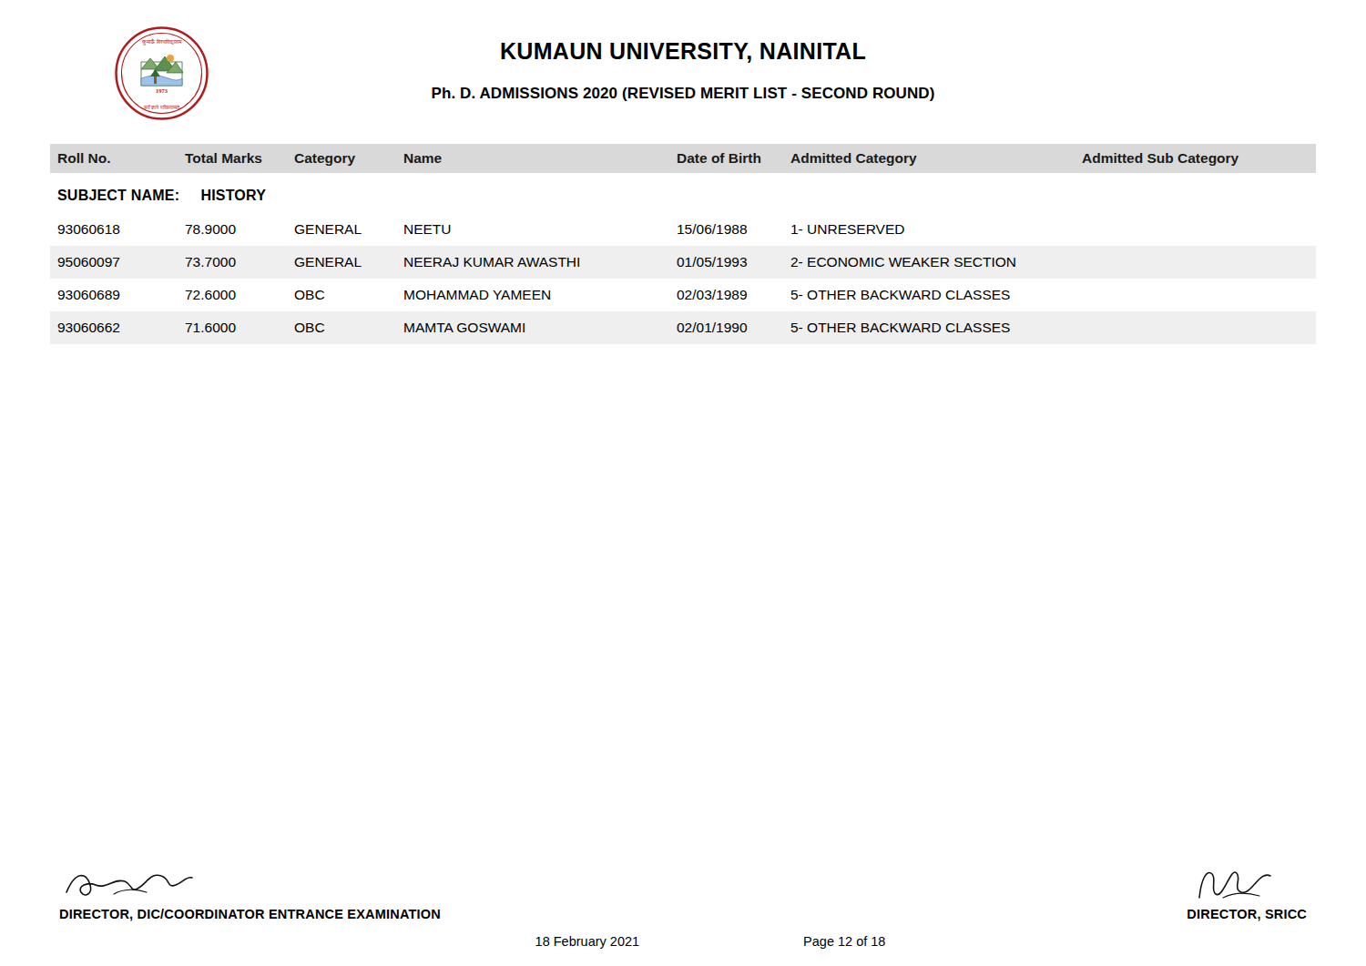कुमाऊँ विश्वविद्यालय 1973 सर्वे ज्ञाने परिसमाप्यते
KUMAUN UNIVERSITY, NAINITAL
Ph. D. ADMISSIONS 2020 (REVISED MERIT LIST - SECOND ROUND)
| Roll No. | Total Marks | Category | Name | Date of Birth | Admitted Category | Admitted Sub Category |
| --- | --- | --- | --- | --- | --- | --- |
| SUBJECT NAME: HISTORY | |
| 93060618 | 78.9000 | GENERAL | NEETU | 15/06/1988 | 1- UNRESERVED | |
| 95060097 | 73.7000 | GENERAL | NEERAJ KUMAR AWASTHI | 01/05/1993 | 2- ECONOMIC WEAKER SECTION | |
| 93060689 | 72.6000 | OBC | MOHAMMAD YAMEEN | 02/03/1989 | 5- OTHER BACKWARD CLASSES | |
| 93060662 | 71.6000 | OBC | MAMTA GOSWAMI | 02/01/1990 | 5- OTHER BACKWARD CLASSES | |
DIRECTOR, DIC/COORDINATOR ENTRANCE EXAMINATION
DIRECTOR, SRICC
18 February 2021 Page 12 of 18